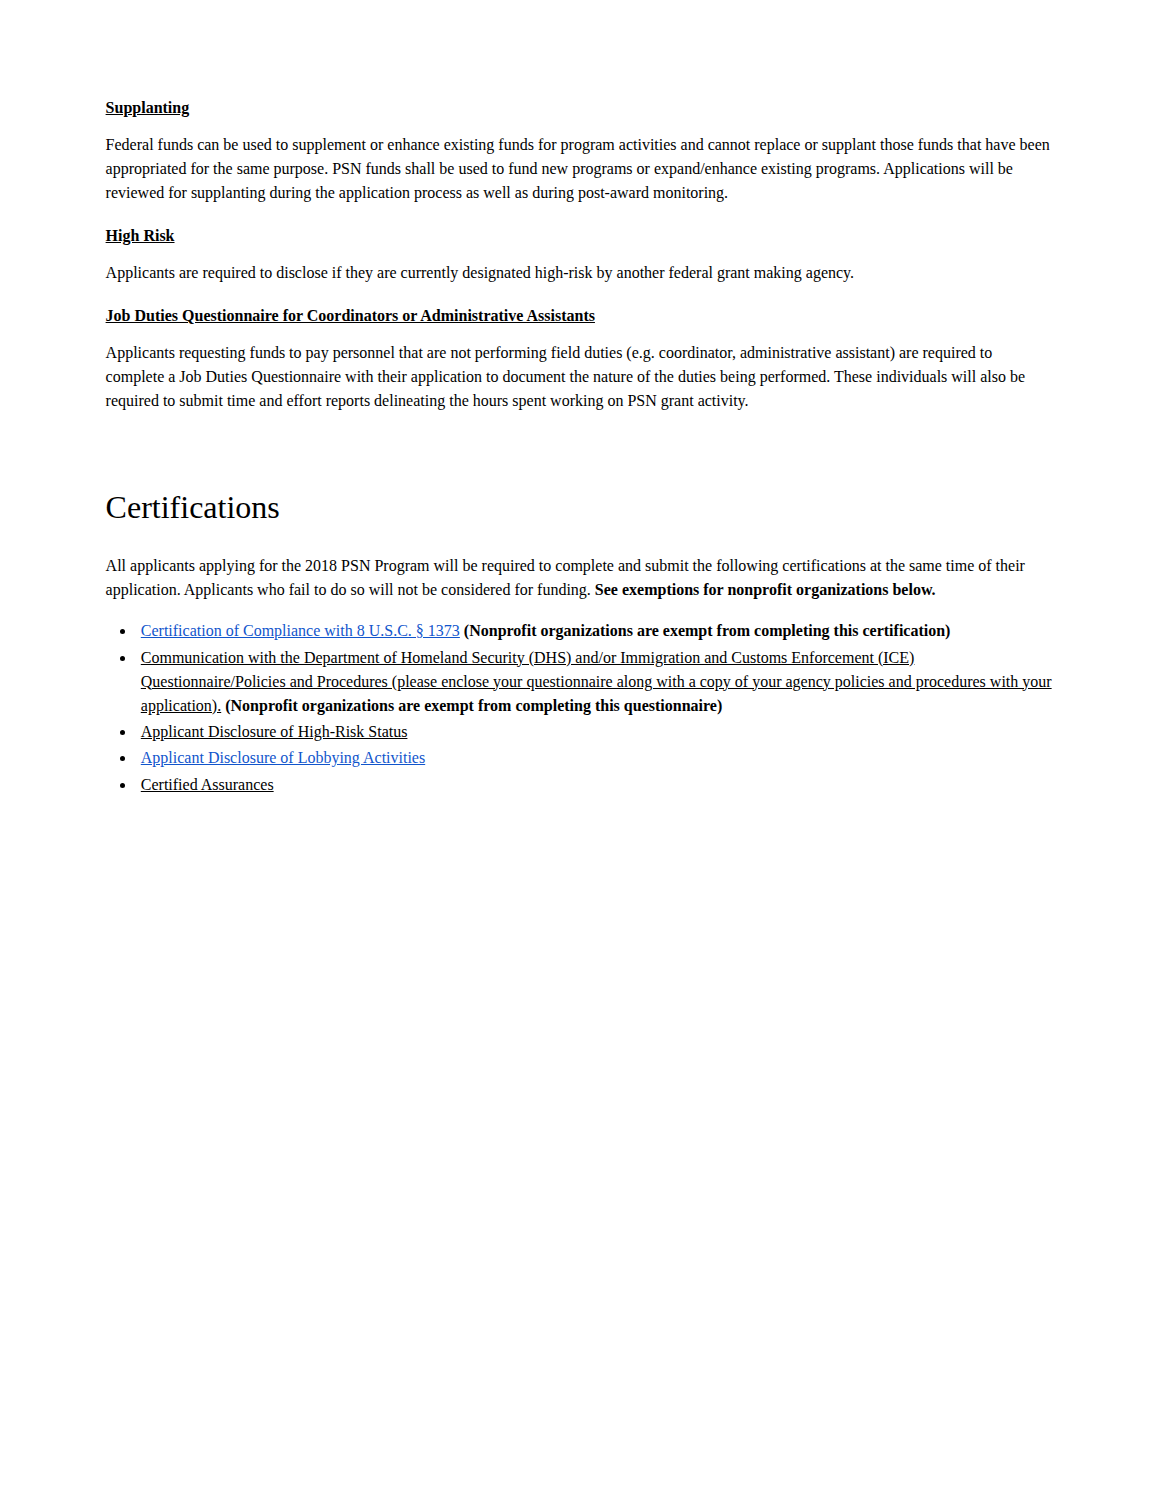Supplanting
Federal funds can be used to supplement or enhance existing funds for program activities and cannot replace or supplant those funds that have been appropriated for the same purpose. PSN funds shall be used to fund new programs or expand/enhance existing programs. Applications will be reviewed for supplanting during the application process as well as during post-award monitoring.
High Risk
Applicants are required to disclose if they are currently designated high-risk by another federal grant making agency.
Job Duties Questionnaire for Coordinators or Administrative Assistants
Applicants requesting funds to pay personnel that are not performing field duties (e.g. coordinator, administrative assistant) are required to complete a Job Duties Questionnaire with their application to document the nature of the duties being performed. These individuals will also be required to submit time and effort reports delineating the hours spent working on PSN grant activity.
Certifications
All applicants applying for the 2018 PSN Program will be required to complete and submit the following certifications at the same time of their application. Applicants who fail to do so will not be considered for funding. See exemptions for nonprofit organizations below.
Certification of Compliance with 8 U.S.C. § 1373 (Nonprofit organizations are exempt from completing this certification)
Communication with the Department of Homeland Security (DHS) and/or Immigration and Customs Enforcement (ICE) Questionnaire/Policies and Procedures (please enclose your questionnaire along with a copy of your agency policies and procedures with your application). (Nonprofit organizations are exempt from completing this questionnaire)
Applicant Disclosure of High-Risk Status
Applicant Disclosure of Lobbying Activities
Certified Assurances